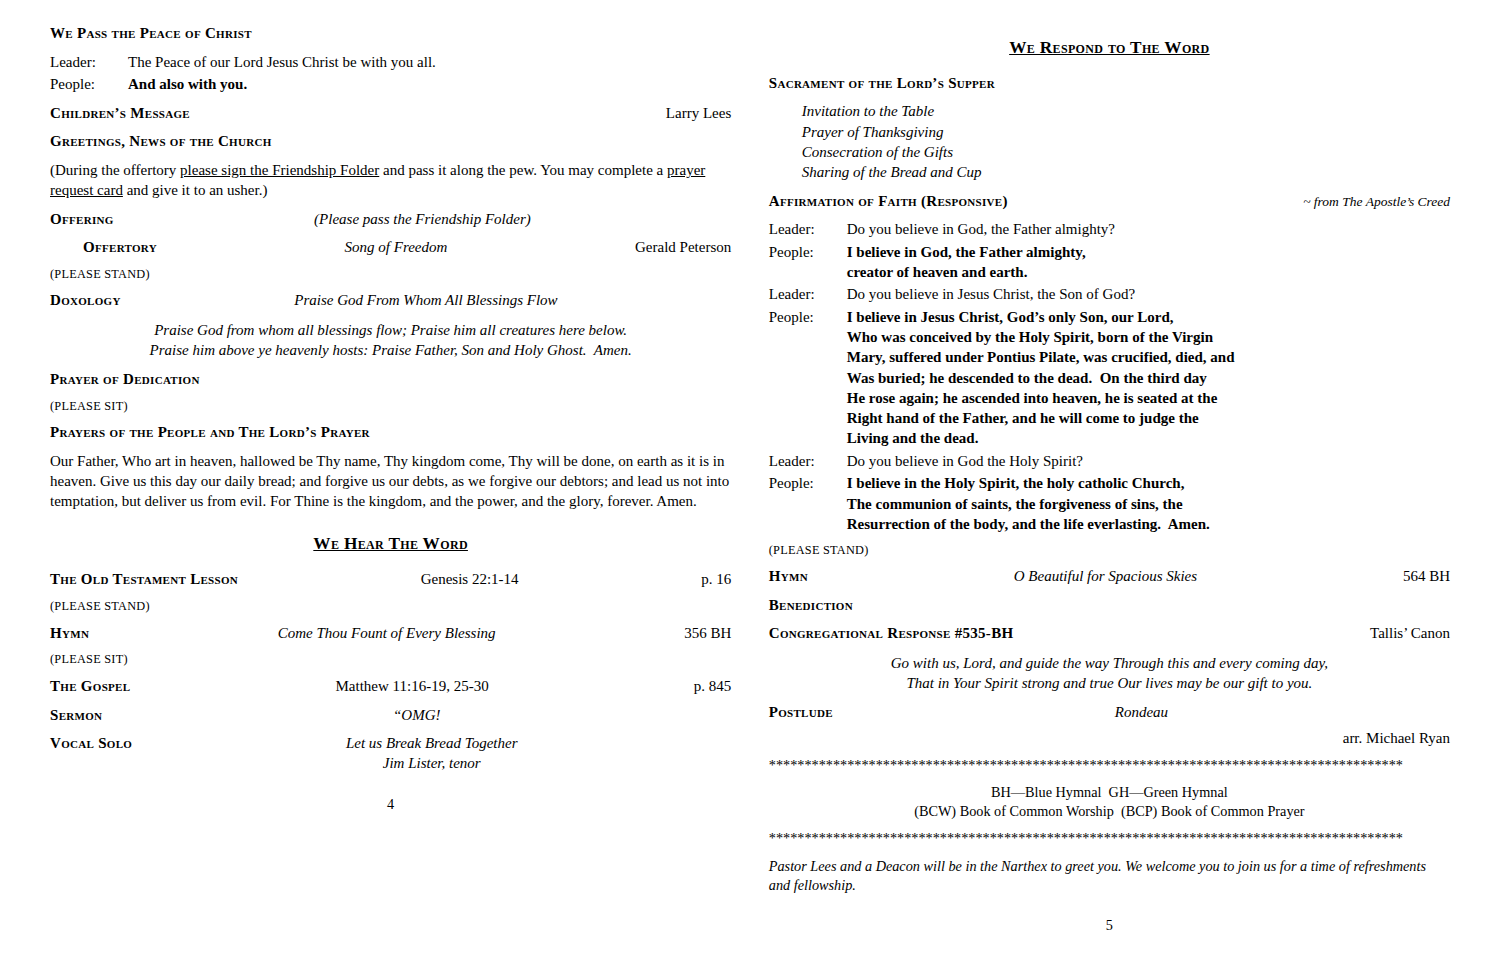We Pass the Peace of Christ
Leader:
The Peace of our Lord Jesus Christ be with you all.
People:
And also with you.
Children’s Message Larry Lees
Greetings, News of the Church
(During the offertory please sign the Friendship Folder and pass it along the pew. You may complete a prayer request card and give it to an usher.)
Offering (Please pass the Friendship Folder)
Offertory Song of Freedom Gerald Peterson
(Please Stand)
Doxology Praise God From Whom All Blessings Flow
Praise God from whom all blessings flow; Praise him all creatures here below.
Praise him above ye heavenly hosts: Praise Father, Son and Holy Ghost. Amen.
Prayer of Dedication
(Please Sit)
Prayers of the People and The Lord’s Prayer
Our Father, Who art in heaven, hallowed be Thy name, Thy kingdom come, Thy will be done, on earth as it is in heaven. Give us this day our daily bread; and forgive us our debts, as we forgive our debtors; and lead us not into temptation, but deliver us from evil. For Thine is the kingdom, and the power, and the glory, forever. Amen.
We Hear The Word
The Old Testament Lesson Genesis 22:1-14 p. 16
(Please Stand)
Hymn Come Thou Fount of Every Blessing 356 BH
(Please Sit)
The Gospel Matthew 11:16-19, 25-30 p. 845
Sermon “OMG!
Vocal Solo Let us Break Bread Together
Jim Lister, tenor
4
We Respond to The Word
Sacrament of the Lord’s Supper
Invitation to the Table
Prayer of Thanksgiving
Consecration of the Gifts
Sharing of the Bread and Cup
Affirmation of Faith (Responsive) ~ from The Apostle’s Creed
Leader:
Do you believe in God, the Father almighty?
People:
I believe in God, the Father almighty,
creator of heaven and earth.
Leader:
Do you believe in Jesus Christ, the Son of God?
People:
I believe in Jesus Christ, God’s only Son, our Lord,
Who was conceived by the Holy Spirit, born of the Virgin
Mary, suffered under Pontius Pilate, was crucified, died, and
Was buried; he descended to the dead. On the third day
He rose again; he ascended into heaven, he is seated at the
Right hand of the Father, and he will come to judge the
Living and the dead.
Leader:
Do you believe in God the Holy Spirit?
People:
I believe in the Holy Spirit, the holy catholic Church,
The communion of saints, the forgiveness of sins, the
Resurrection of the body, and the life everlasting. Amen.
(Please Stand)
Hymn O Beautiful for Spacious Skies 564 BH
Benediction
Congregational Response #535-BH Tallis’ Canon
Go with us, Lord, and guide the way Through this and every coming day,
That in Your Spirit strong and true Our lives may be our gift to you.
Postlude Rondeau
arr. Michael Ryan
*****************************************************************************************
BH—Blue Hymnal GH—Green Hymnal
(BCW) Book of Common Worship (BCP) Book of Common Prayer
*****************************************************************************************
Pastor Lees and a Deacon will be in the Narthex to greet you. We welcome you to join us for a time of refreshments and fellowship.
5